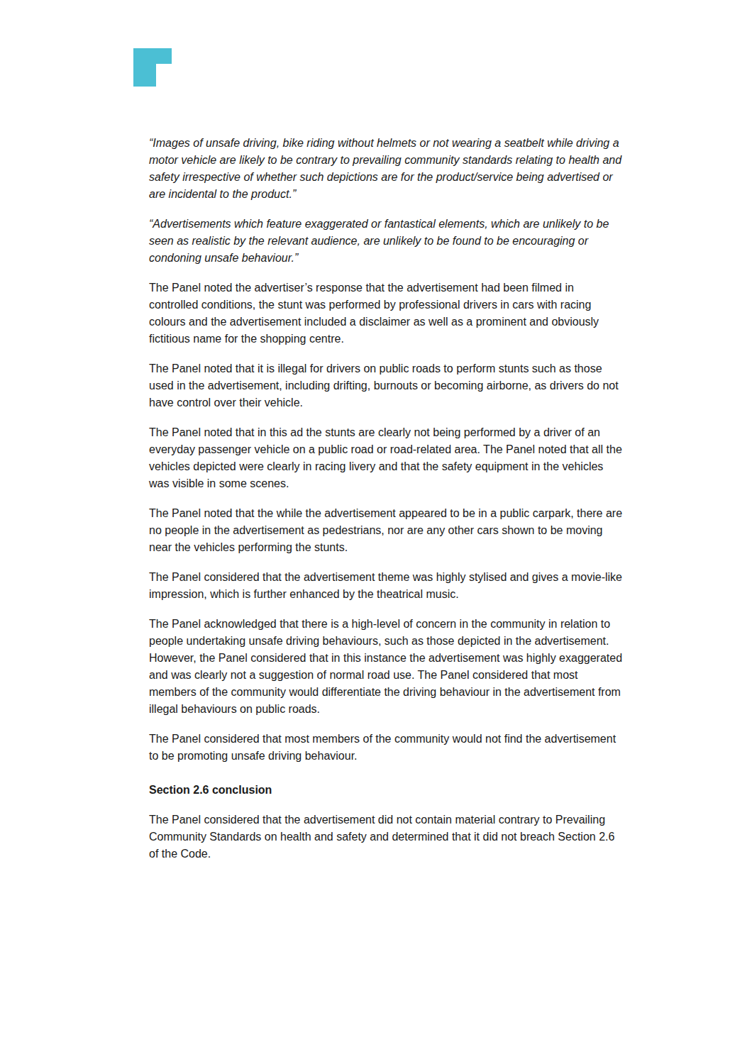“Images of unsafe driving, bike riding without helmets or not wearing a seatbelt while driving a motor vehicle are likely to be contrary to prevailing community standards relating to health and safety irrespective of whether such depictions are for the product/service being advertised or are incidental to the product.”
“Advertisements which feature exaggerated or fantastical elements, which are unlikely to be seen as realistic by the relevant audience, are unlikely to be found to be encouraging or condoning unsafe behaviour.”
The Panel noted the advertiser’s response that the advertisement had been filmed in controlled conditions, the stunt was performed by professional drivers in cars with racing colours and the advertisement included a disclaimer as well as a prominent and obviously fictitious name for the shopping centre.
The Panel noted that it is illegal for drivers on public roads to perform stunts such as those used in the advertisement, including drifting, burnouts or becoming airborne, as drivers do not have control over their vehicle.
The Panel noted that in this ad the stunts are clearly not being performed by a driver of an everyday passenger vehicle on a public road or road-related area. The Panel noted that all the vehicles depicted were clearly in racing livery and that the safety equipment in the vehicles was visible in some scenes.
The Panel noted that the while the advertisement appeared to be in a public carpark, there are no people in the advertisement as pedestrians, nor are any other cars shown to be moving near the vehicles performing the stunts.
The Panel considered that the advertisement theme was highly stylised and gives a movie-like impression, which is further enhanced by the theatrical music.
The Panel acknowledged that there is a high-level of concern in the community in relation to people undertaking unsafe driving behaviours, such as those depicted in the advertisement. However, the Panel considered that in this instance the advertisement was highly exaggerated and was clearly not a suggestion of normal road use. The Panel considered that most members of the community would differentiate the driving behaviour in the advertisement from illegal behaviours on public roads.
The Panel considered that most members of the community would not find the advertisement to be promoting unsafe driving behaviour.
Section 2.6 conclusion
The Panel considered that the advertisement did not contain material contrary to Prevailing Community Standards on health and safety and determined that it did not breach Section 2.6 of the Code.